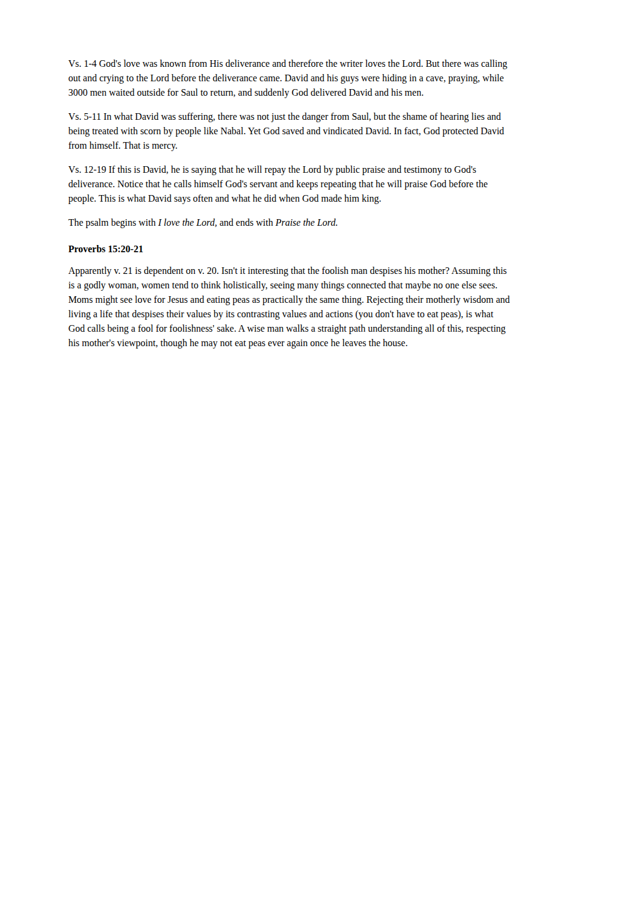Vs. 1-4 God's love was known from His deliverance and therefore the writer loves the Lord. But there was calling out and crying to the Lord before the deliverance came. David and his guys were hiding in a cave, praying, while 3000 men waited outside for Saul to return, and suddenly God delivered David and his men.
Vs. 5-11 In what David was suffering, there was not just the danger from Saul, but the shame of hearing lies and being treated with scorn by people like Nabal. Yet God saved and vindicated David. In fact, God protected David from himself. That is mercy.
Vs. 12-19 If this is David, he is saying that he will repay the Lord by public praise and testimony to God's deliverance. Notice that he calls himself God's servant and keeps repeating that he will praise God before the people. This is what David says often and what he did when God made him king.
The psalm begins with I love the Lord, and ends with Praise the Lord.
Proverbs 15:20-21
Apparently v. 21 is dependent on v. 20. Isn't it interesting that the foolish man despises his mother? Assuming this is a godly woman, women tend to think holistically, seeing many things connected that maybe no one else sees. Moms might see love for Jesus and eating peas as practically the same thing. Rejecting their motherly wisdom and living a life that despises their values by its contrasting values and actions (you don't have to eat peas), is what God calls being a fool for foolishness' sake. A wise man walks a straight path understanding all of this, respecting his mother's viewpoint, though he may not eat peas ever again once he leaves the house.